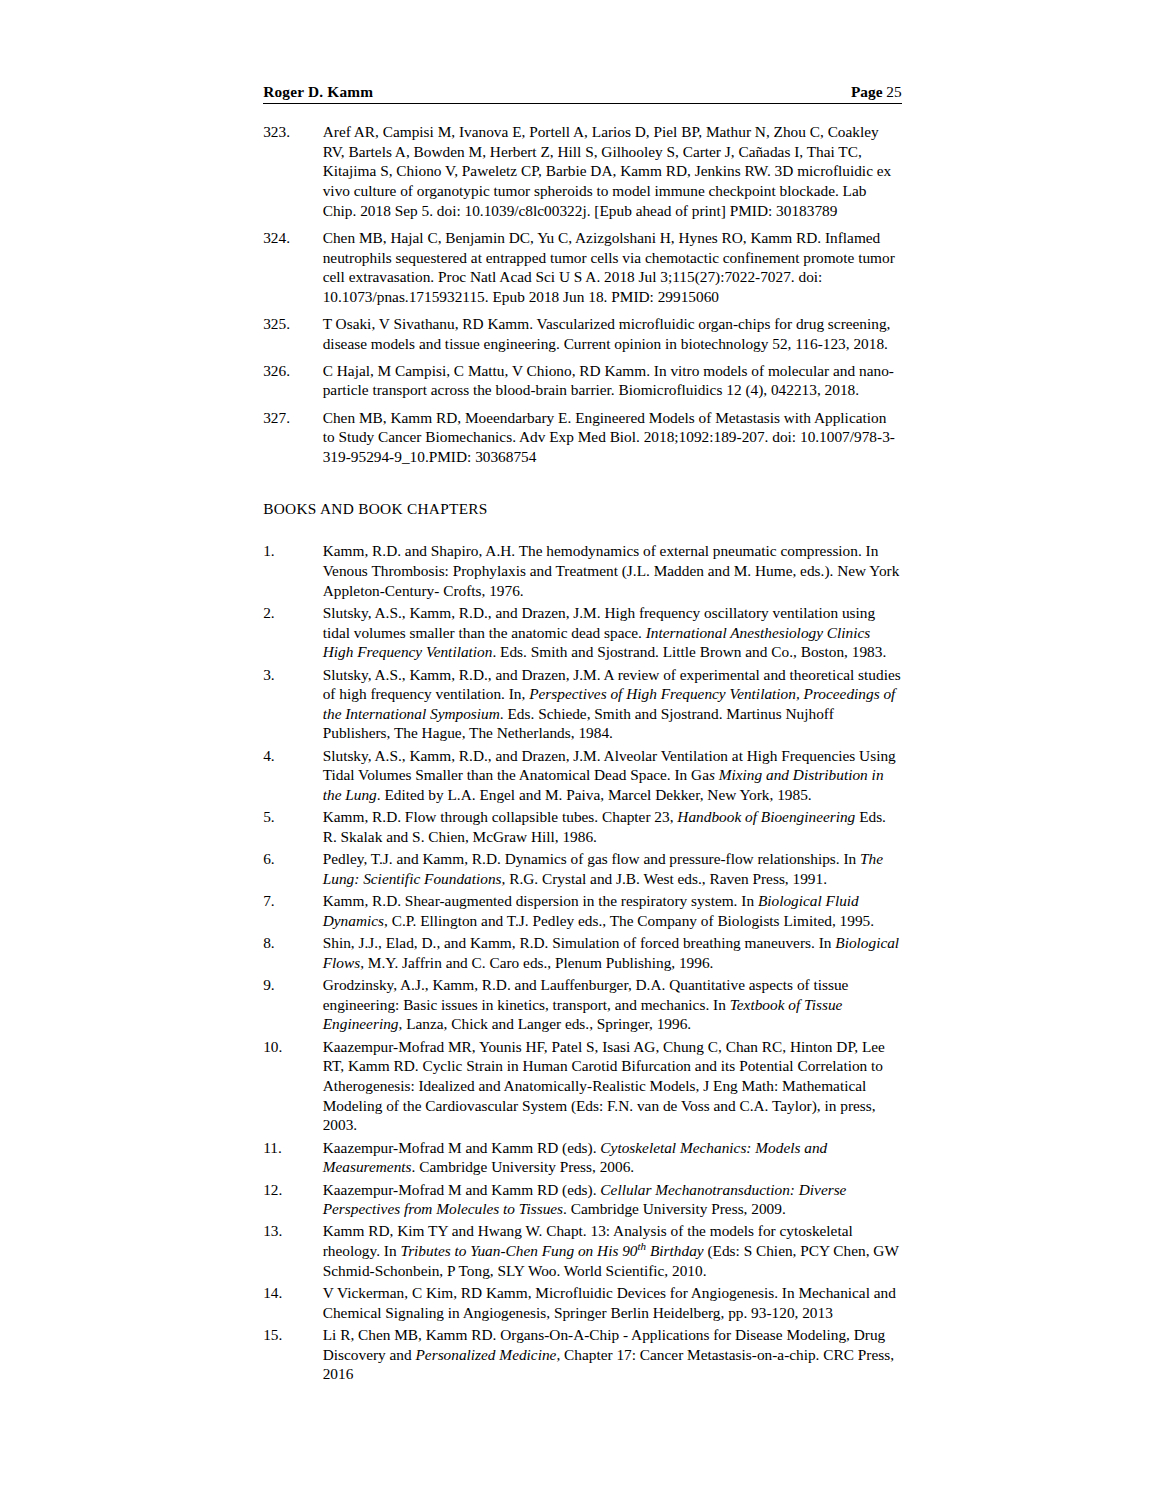Roger D. Kamm Page 25
323. Aref AR, Campisi M, Ivanova E, Portell A, Larios D, Piel BP, Mathur N, Zhou C, Coakley RV, Bartels A, Bowden M, Herbert Z, Hill S, Gilhooley S, Carter J, Cañadas I, Thai TC, Kitajima S, Chiono V, Paweletz CP, Barbie DA, Kamm RD, Jenkins RW. 3D microfluidic ex vivo culture of organotypic tumor spheroids to model immune checkpoint blockade. Lab Chip. 2018 Sep 5. doi: 10.1039/c8lc00322j. [Epub ahead of print] PMID: 30183789
324. Chen MB, Hajal C, Benjamin DC, Yu C, Azizgolshani H, Hynes RO, Kamm RD. Inflamed neutrophils sequestered at entrapped tumor cells via chemotactic confinement promote tumor cell extravasation. Proc Natl Acad Sci U S A. 2018 Jul 3;115(27):7022-7027. doi: 10.1073/pnas.1715932115. Epub 2018 Jun 18. PMID: 29915060
325. T Osaki, V Sivathanu, RD Kamm. Vascularized microfluidic organ-chips for drug screening, disease models and tissue engineering. Current opinion in biotechnology 52, 116-123, 2018.
326. C Hajal, M Campisi, C Mattu, V Chiono, RD Kamm. In vitro models of molecular and nano-particle transport across the blood-brain barrier. Biomicrofluidics 12 (4), 042213, 2018.
327. Chen MB, Kamm RD, Moeendarbary E. Engineered Models of Metastasis with Application to Study Cancer Biomechanics. Adv Exp Med Biol. 2018;1092:189-207. doi: 10.1007/978-3-319-95294-9_10.PMID: 30368754
BOOKS AND BOOK CHAPTERS
1. Kamm, R.D. and Shapiro, A.H. The hemodynamics of external pneumatic compression. In Venous Thrombosis: Prophylaxis and Treatment (J.L. Madden and M. Hume, eds.). New York Appleton-Century- Crofts, 1976.
2. Slutsky, A.S., Kamm, R.D., and Drazen, J.M. High frequency oscillatory ventilation using tidal volumes smaller than the anatomic dead space. International Anesthesiology Clinics High Frequency Ventilation. Eds. Smith and Sjostrand. Little Brown and Co., Boston, 1983.
3. Slutsky, A.S., Kamm, R.D., and Drazen, J.M. A review of experimental and theoretical studies of high frequency ventilation. In, Perspectives of High Frequency Ventilation, Proceedings of the International Symposium. Eds. Schiede, Smith and Sjostrand. Martinus Nujhoff Publishers, The Hague, The Netherlands, 1984.
4. Slutsky, A.S., Kamm, R.D., and Drazen, J.M. Alveolar Ventilation at High Frequencies Using Tidal Volumes Smaller than the Anatomical Dead Space. In Gas Mixing and Distribution in the Lung. Edited by L.A. Engel and M. Paiva, Marcel Dekker, New York, 1985.
5. Kamm, R.D. Flow through collapsible tubes. Chapter 23, Handbook of Bioengineering Eds. R. Skalak and S. Chien, McGraw Hill, 1986.
6. Pedley, T.J. and Kamm, R.D. Dynamics of gas flow and pressure-flow relationships. In The Lung: Scientific Foundations, R.G. Crystal and J.B. West eds., Raven Press, 1991.
7. Kamm, R.D. Shear-augmented dispersion in the respiratory system. In Biological Fluid Dynamics, C.P. Ellington and T.J. Pedley eds., The Company of Biologists Limited, 1995.
8. Shin, J.J., Elad, D., and Kamm, R.D. Simulation of forced breathing maneuvers. In Biological Flows, M.Y. Jaffrin and C. Caro eds., Plenum Publishing, 1996.
9. Grodzinsky, A.J., Kamm, R.D. and Lauffenburger, D.A. Quantitative aspects of tissue engineering: Basic issues in kinetics, transport, and mechanics. In Textbook of Tissue Engineering, Lanza, Chick and Langer eds., Springer, 1996.
10. Kaazempur-Mofrad MR, Younis HF, Patel S, Isasi AG, Chung C, Chan RC, Hinton DP, Lee RT, Kamm RD. Cyclic Strain in Human Carotid Bifurcation and its Potential Correlation to Atherogenesis: Idealized and Anatomically-Realistic Models, J Eng Math: Mathematical Modeling of the Cardiovascular System (Eds: F.N. van de Voss and C.A. Taylor), in press, 2003.
11. Kaazempur-Mofrad M and Kamm RD (eds). Cytoskeletal Mechanics: Models and Measurements. Cambridge University Press, 2006.
12. Kaazempur-Mofrad M and Kamm RD (eds). Cellular Mechanotransduction: Diverse Perspectives from Molecules to Tissues. Cambridge University Press, 2009.
13. Kamm RD, Kim TY and Hwang W. Chapt. 13: Analysis of the models for cytoskeletal rheology. In Tributes to Yuan-Chen Fung on His 90th Birthday (Eds: S Chien, PCY Chen, GW Schmid-Schonbein, P Tong, SLY Woo. World Scientific, 2010.
14. V Vickerman, C Kim, RD Kamm, Microfluidic Devices for Angiogenesis. In Mechanical and Chemical Signaling in Angiogenesis, Springer Berlin Heidelberg, pp. 93-120, 2013
15. Li R, Chen MB, Kamm RD. Organs-On-A-Chip - Applications for Disease Modeling, Drug Discovery and Personalized Medicine, Chapter 17: Cancer Metastasis-on-a-chip. CRC Press, 2016